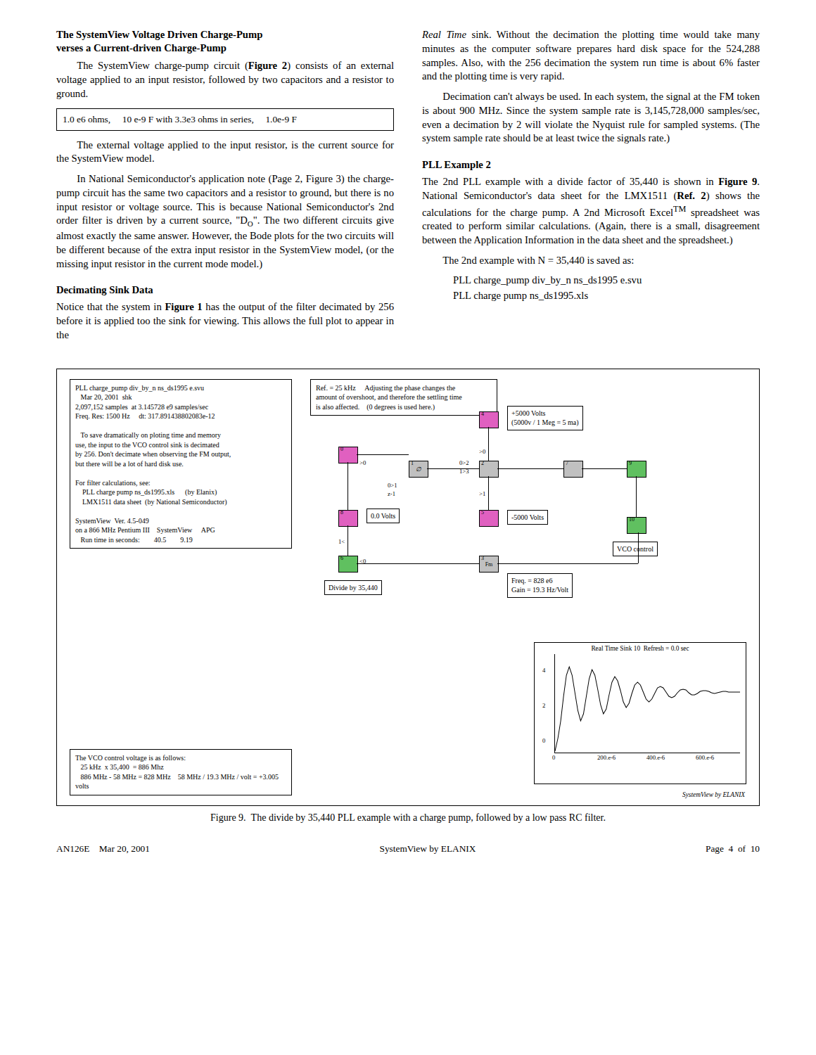The SystemView Voltage Driven Charge-Pump
verses a Current-driven Charge-Pump
The SystemView charge-pump circuit (Figure 2) consists of an external voltage applied to an input resistor, followed by two capacitors and a resistor to ground.
1.0 e6 ohms, 10 e-9 F with 3.3e3 ohms in series, 1.0e-9 F
The external voltage applied to the input resistor, is the current source for the SystemView model.
In National Semiconductor's application note (Page 2, Figure 3) the charge-pump circuit has the same two capacitors and a resistor to ground, but there is no input resistor or voltage source. This is because National Semiconductor's 2nd order filter is driven by a current source, "DO". The two different circuits give almost exactly the same answer. However, the Bode plots for the two circuits will be different because of the extra input resistor in the SystemView model, (or the missing input resistor in the current mode model.)
Decimating Sink Data
Notice that the system in Figure 1 has the output of the filter decimated by 256 before it is applied too the sink for viewing. This allows the full plot to appear in the
Real Time sink. Without the decimation the plotting time would take many minutes as the computer software prepares hard disk space for the 524,288 samples. Also, with the 256 decimation the system run time is about 6% faster and the plotting time is very rapid.
Decimation can't always be used. In each system, the signal at the FM token is about 900 MHz. Since the system sample rate is 3,145,728,000 samples/sec, even a decimation by 2 will violate the Nyquist rule for sampled systems. (The system sample rate should be at least twice the signals rate.)
PLL Example 2
The 2nd PLL example with a divide factor of 35,440 is shown in Figure 9. National Semiconductor's data sheet for the LMX1511 (Ref. 2) shows the calculations for the charge pump. A 2nd Microsoft ExcelTM spreadsheet was created to perform similar calculations. (Again, there is a small, disagreement between the Application Information in the data sheet and the spreadsheet.)
The 2nd example with N = 35,440 is saved as:
PLL charge_pump div_by_n ns_ds1995 e.svu
PLL charge pump ns_ds1995.xls
PLL charge_pump div_by_n ns_ds1995 e.svu
Mar 20, 2001 shk
2,097,152 samples at 3.145728 e9 samples/sec
Freq. Res: 1500 Hz dt: 317.891438802083e-12
To save dramatically on ploting time and memory
use, the input to the VCO control sink is decimated
by 256. Don't decimate when observing the FM output,
but there will be a lot of hard disk use.
For filter calculations, see:
PLL charge pump ns_ds1995.xls (by Elanix)
LMX1511 data sheet (by National Semiconductor)
SystemView Ver. 4.5-049
on a 866 MHz Pentium III SystemView APG
Run time in seconds: 40.5 9.19
The VCO control voltage is as follows:
25 kHz x 35,400 = 886 Mhz
886 MHz - 58 MHz = 828 MHz 58 MHz / 19.3 MHz / volt = +3.005 volts
Ref. = 25 kHz Adjusting the phase changes the
amount of overshoot, and therefore the settling time
is also affected. (0 degrees is used here.)
0
>0
1 ∅
0>1
z-1
2
0>2
1>3
>0
>1
4
+5000 Volts
(5000v / 1 Meg = 5 ma)
5
-5000 Volts
7
9
10
VCO control
8
0.0 Volts
1<
6
<0
Divide by 35,440
3 Fm
Freq. = 828 e6
Gain = 19.3 Hz/Volt
Real Time Sink 10 Refresh = 0.0 sec
4 2 0 0 200.e-6 400.e-6 600.e-6
SystemView by ELANIX
Figure 9. The divide by 35,440 PLL example with a charge pump, followed by a low pass RC filter.
AN126E Mar 20, 2001
SystemView by ELANIX
Page 4 of 10